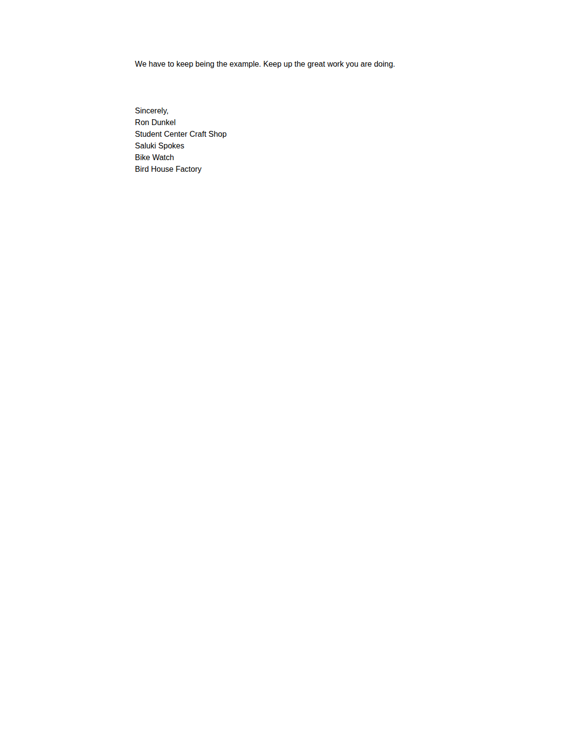We have to keep being the example. Keep up the great work you are doing.
Sincerely,
Ron Dunkel
Student Center Craft Shop
Saluki Spokes
Bike Watch
Bird House Factory